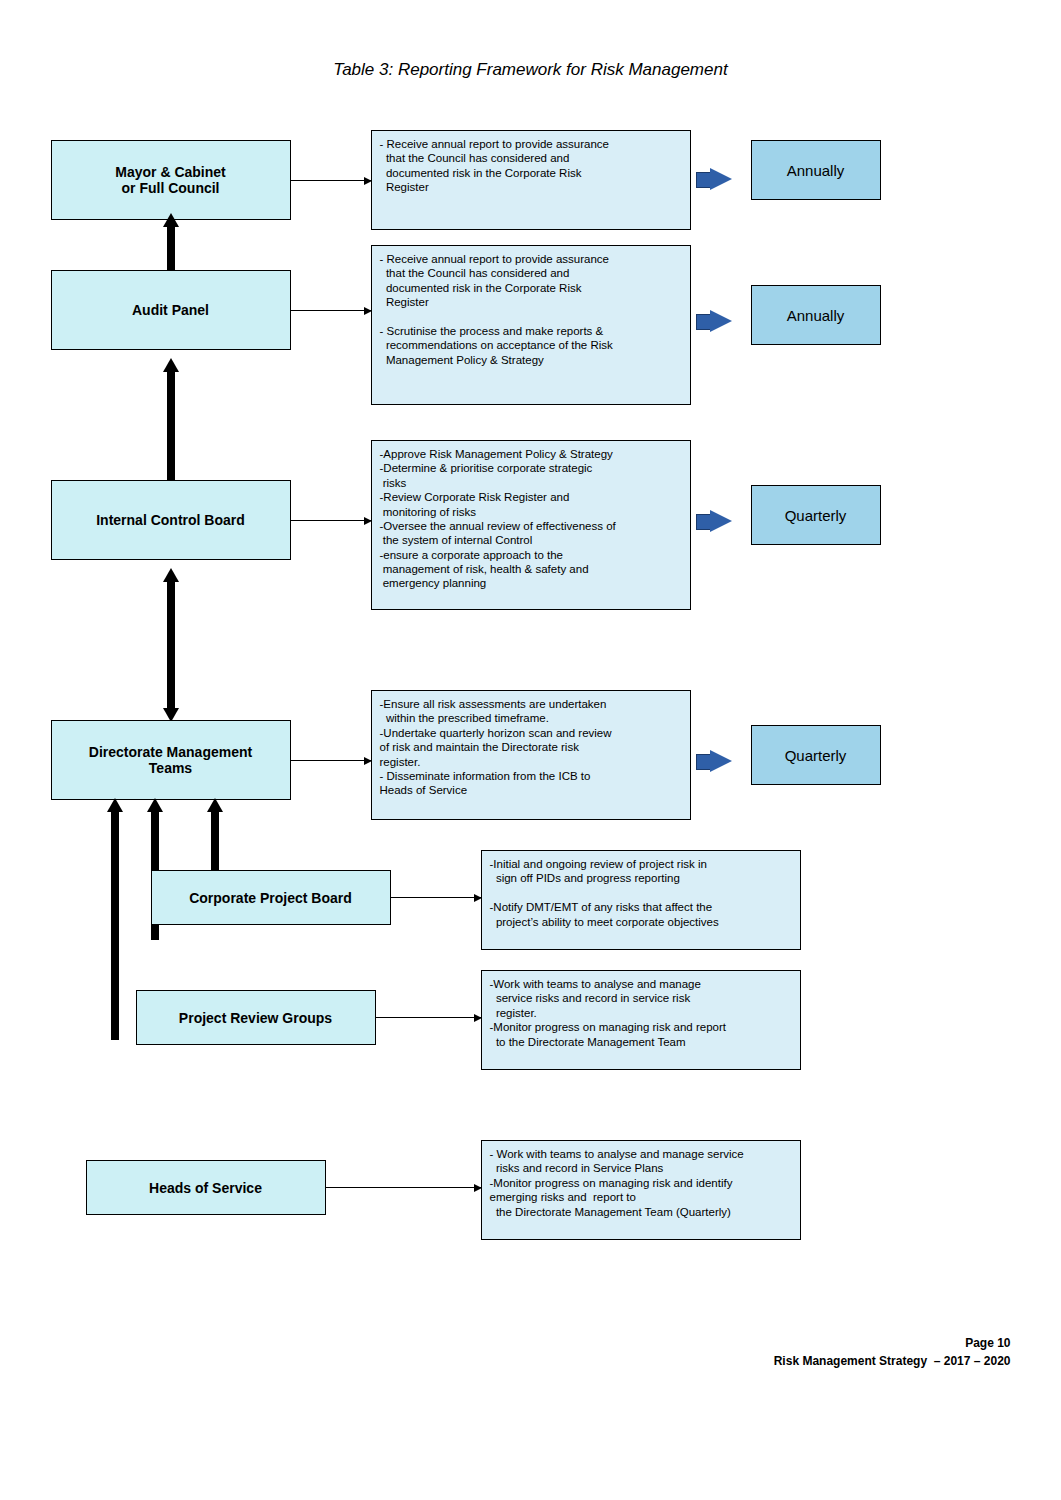Table 3: Reporting Framework for Risk Management
Mayor & Cabinet
or Full Council
- Receive annual report to provide assurance
that the Council has considered and
documented risk in the Corporate Risk
Register
Annually
Audit Panel
- Receive annual report to provide assurance
that the Council has considered and
documented risk in the Corporate Risk
Register
- Scrutinise the process and make reports &
recommendations on acceptance of the Risk
Management Policy & Strategy
Annually
Internal Control Board
-Approve Risk Management Policy & Strategy
-Determine & prioritise corporate strategic
risks
-Review Corporate Risk Register and
monitoring of risks
-Oversee the annual review of effectiveness of
the system of internal Control
-ensure a corporate approach to the
management of risk, health & safety and
emergency planning
Quarterly
Directorate Management
Teams
-Ensure all risk assessments are undertaken
within the prescribed timeframe.
-Undertake quarterly horizon scan and review
of risk and maintain the Directorate risk
register.
- Disseminate information from the ICB to
Heads of Service
Quarterly
Corporate Project Board
-Initial and ongoing review of project risk in
sign off PIDs and progress reporting
-Notify DMT/EMT of any risks that affect the
project’s ability to meet corporate objectives
Project Review Groups
-Work with teams to analyse and manage
service risks and record in service risk
register.
-Monitor progress on managing risk and report
to the Directorate Management Team
Heads of Service
- Work with teams to analyse and manage service
risks and record in Service Plans
-Monitor progress on managing risk and identify
emerging risks and report to
the Directorate Management Team (Quarterly)
Page 10
Risk Management Strategy – 2017 – 2020